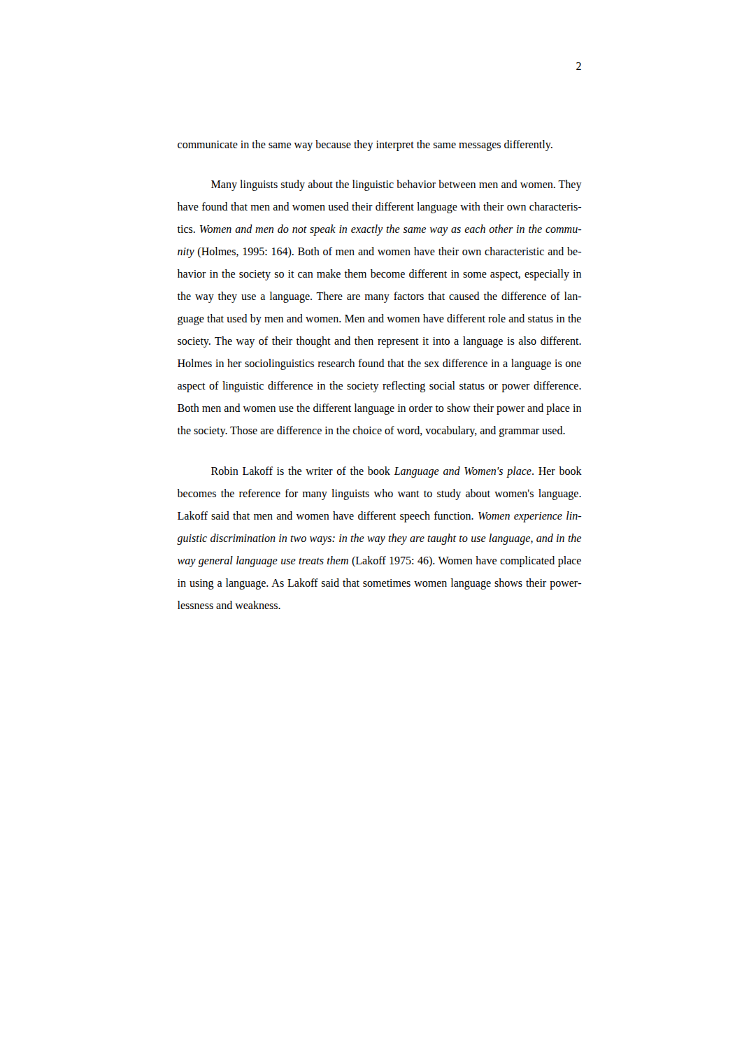2
communicate in the same way because they interpret the same messages differently.
Many linguists study about the linguistic behavior between men and women. They have found that men and women used their different language with their own characteristics. Women and men do not speak in exactly the same way as each other in the community (Holmes, 1995: 164). Both of men and women have their own characteristic and behavior in the society so it can make them become different in some aspect, especially in the way they use a language. There are many factors that caused the difference of language that used by men and women. Men and women have different role and status in the society. The way of their thought and then represent it into a language is also different. Holmes in her sociolinguistics research found that the sex difference in a language is one aspect of linguistic difference in the society reflecting social status or power difference. Both men and women use the different language in order to show their power and place in the society. Those are difference in the choice of word, vocabulary, and grammar used.
Robin Lakoff is the writer of the book Language and Women's place. Her book becomes the reference for many linguists who want to study about women's language. Lakoff said that men and women have different speech function. Women experience linguistic discrimination in two ways: in the way they are taught to use language, and in the way general language use treats them (Lakoff 1975: 46). Women have complicated place in using a language. As Lakoff said that sometimes women language shows their powerlessness and weakness.